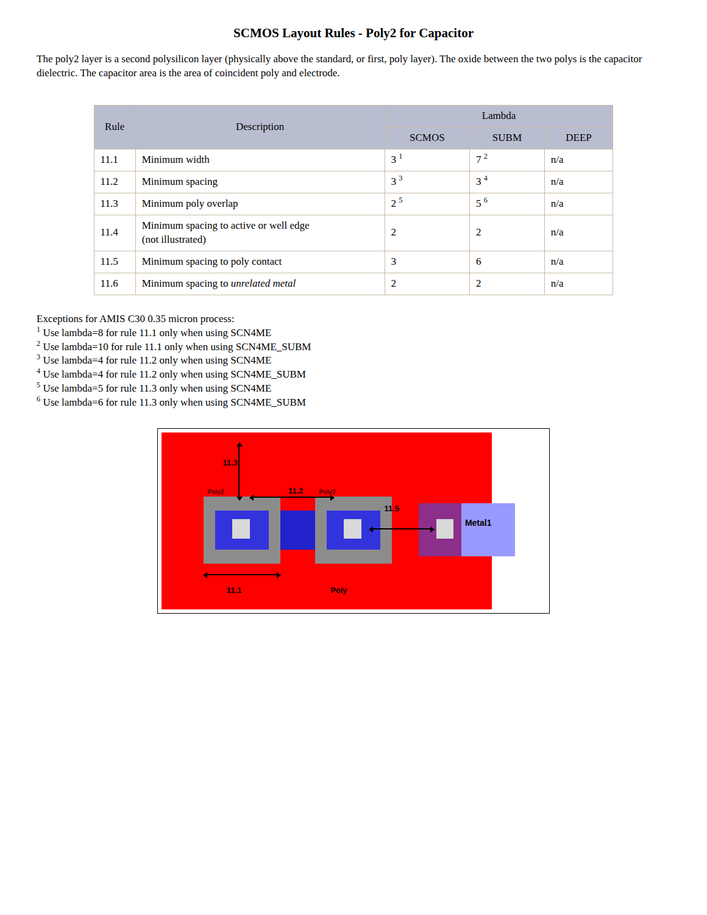SCMOS Layout Rules - Poly2 for Capacitor
The poly2 layer is a second polysilicon layer (physically above the standard, or first, poly layer). The oxide between the two polys is the capacitor dielectric. The capacitor area is the area of coincident poly and electrode.
| Rule | Description | Lambda |
| --- | --- | --- |
| SCMOS | SUBM | DEEP |
| 11.1 | Minimum width | 3 1 | 7 2 | n/a |
| 11.2 | Minimum spacing | 3 3 | 3 4 | n/a |
| 11.3 | Minimum poly overlap | 2 5 | 5 6 | n/a |
| 11.4 | Minimum spacing to active or well edge (not illustrated) | 2 | 2 | n/a |
| 11.5 | Minimum spacing to poly contact | 3 | 6 | n/a |
| 11.6 | Minimum spacing to unrelated metal | 2 | 2 | n/a |
Exceptions for AMIS C30 0.35 micron process:
1 Use lambda=8 for rule 11.1 only when using SCN4ME
2 Use lambda=10 for rule 11.1 only when using SCN4ME_SUBM
3 Use lambda=4 for rule 11.2 only when using SCN4ME
4 Use lambda=4 for rule 11.2 only when using SCN4ME_SUBM
5 Use lambda=5 for rule 11.3 only when using SCN4ME
6 Use lambda=6 for rule 11.3 only when using SCN4ME_SUBM
11.3 11.2 11.5 11.1 Poly2 Poly2 Poly Metal1